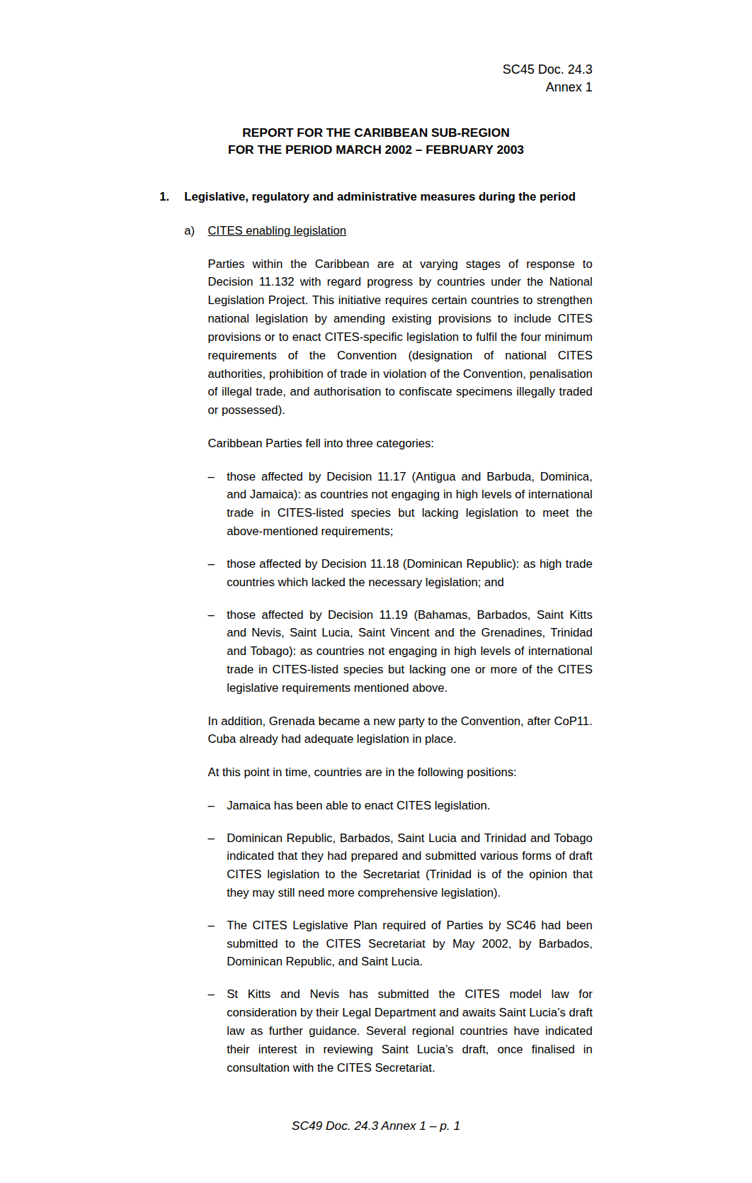SC45 Doc. 24.3
Annex 1
REPORT FOR THE CARIBBEAN SUB-REGION FOR THE PERIOD MARCH 2002 – FEBRUARY 2003
Legislative, regulatory and administrative measures during the period
CITES enabling legislation
Parties within the Caribbean are at varying stages of response to Decision 11.132 with regard progress by countries under the National Legislation Project. This initiative requires certain countries to strengthen national legislation by amending existing provisions to include CITES provisions or to enact CITES-specific legislation to fulfil the four minimum requirements of the Convention (designation of national CITES authorities, prohibition of trade in violation of the Convention, penalisation of illegal trade, and authorisation to confiscate specimens illegally traded or possessed).
Caribbean Parties fell into three categories:
those affected by Decision 11.17 (Antigua and Barbuda, Dominica, and Jamaica): as countries not engaging in high levels of international trade in CITES-listed species but lacking legislation to meet the above-mentioned requirements;
those affected by Decision 11.18 (Dominican Republic): as high trade countries which lacked the necessary legislation; and
those affected by Decision 11.19 (Bahamas, Barbados, Saint Kitts and Nevis, Saint Lucia, Saint Vincent and the Grenadines, Trinidad and Tobago): as countries not engaging in high levels of international trade in CITES-listed species but lacking one or more of the CITES legislative requirements mentioned above.
In addition, Grenada became a new party to the Convention, after CoP11. Cuba already had adequate legislation in place.
At this point in time, countries are in the following positions:
Jamaica has been able to enact CITES legislation.
Dominican Republic, Barbados, Saint Lucia and Trinidad and Tobago indicated that they had prepared and submitted various forms of draft CITES legislation to the Secretariat (Trinidad is of the opinion that they may still need more comprehensive legislation).
The CITES Legislative Plan required of Parties by SC46 had been submitted to the CITES Secretariat by May 2002, by Barbados, Dominican Republic, and Saint Lucia.
St Kitts and Nevis has submitted the CITES model law for consideration by their Legal Department and awaits Saint Lucia’s draft law as further guidance. Several regional countries have indicated their interest in reviewing Saint Lucia’s draft, once finalised in consultation with the CITES Secretariat.
SC49 Doc. 24.3 Annex 1 – p. 1